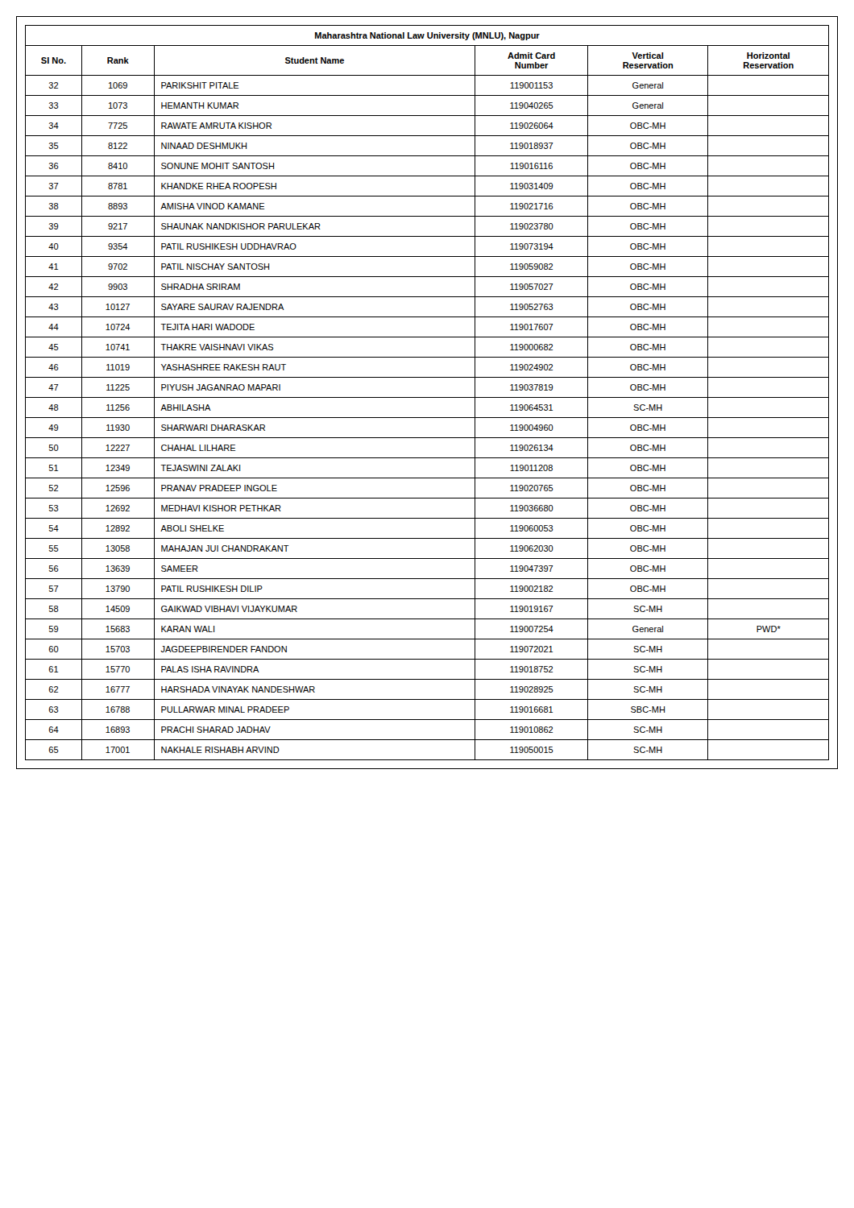| Maharashtra National Law University (MNLU), Nagpur |
| --- |
| SI No. | Rank | Student Name | Admit Card Number | Vertical Reservation | Horizontal Reservation |
| 32 | 1069 | PARIKSHIT PITALE | 119001153 | General | |
| 33 | 1073 | HEMANTH KUMAR | 119040265 | General | |
| 34 | 7725 | RAWATE AMRUTA KISHOR | 119026064 | OBC-MH | |
| 35 | 8122 | NINAAD DESHMUKH | 119018937 | OBC-MH | |
| 36 | 8410 | SONUNE MOHIT SANTOSH | 119016116 | OBC-MH | |
| 37 | 8781 | KHANDKE RHEA ROOPESH | 119031409 | OBC-MH | |
| 38 | 8893 | AMISHA VINOD KAMANE | 119021716 | OBC-MH | |
| 39 | 9217 | SHAUNAK NANDKISHOR PARULEKAR | 119023780 | OBC-MH | |
| 40 | 9354 | PATIL RUSHIKESH UDDHAVRAO | 119073194 | OBC-MH | |
| 41 | 9702 | PATIL NISCHAY SANTOSH | 119059082 | OBC-MH | |
| 42 | 9903 | SHRADHA SRIRAM | 119057027 | OBC-MH | |
| 43 | 10127 | SAYARE SAURAV RAJENDRA | 119052763 | OBC-MH | |
| 44 | 10724 | TEJITA HARI WADODE | 119017607 | OBC-MH | |
| 45 | 10741 | THAKRE VAISHNAVI VIKAS | 119000682 | OBC-MH | |
| 46 | 11019 | YASHASHREE RAKESH RAUT | 119024902 | OBC-MH | |
| 47 | 11225 | PIYUSH JAGANRAO MAPARI | 119037819 | OBC-MH | |
| 48 | 11256 | ABHILASHA | 119064531 | SC-MH | |
| 49 | 11930 | SHARWARI DHARASKAR | 119004960 | OBC-MH | |
| 50 | 12227 | CHAHAL LILHARE | 119026134 | OBC-MH | |
| 51 | 12349 | TEJASWINI ZALAKI | 119011208 | OBC-MH | |
| 52 | 12596 | PRANAV PRADEEP INGOLE | 119020765 | OBC-MH | |
| 53 | 12692 | MEDHAVI KISHOR PETHKAR | 119036680 | OBC-MH | |
| 54 | 12892 | ABOLI SHELKE | 119060053 | OBC-MH | |
| 55 | 13058 | MAHAJAN JUI CHANDRAKANT | 119062030 | OBC-MH | |
| 56 | 13639 | SAMEER | 119047397 | OBC-MH | |
| 57 | 13790 | PATIL RUSHIKESH DILIP | 119002182 | OBC-MH | |
| 58 | 14509 | GAIKWAD VIBHAVI VIJAYKUMAR | 119019167 | SC-MH | |
| 59 | 15683 | KARAN WALI | 119007254 | General | PWD* |
| 60 | 15703 | JAGDEEPBIRENDER FANDON | 119072021 | SC-MH | |
| 61 | 15770 | PALAS ISHA RAVINDRA | 119018752 | SC-MH | |
| 62 | 16777 | HARSHADA VINAYAK NANDESHWAR | 119028925 | SC-MH | |
| 63 | 16788 | PULLARWAR MINAL PRADEEP | 119016681 | SBC-MH | |
| 64 | 16893 | PRACHI SHARAD JADHAV | 119010862 | SC-MH | |
| 65 | 17001 | NAKHALE RISHABH ARVIND | 119050015 | SC-MH | |